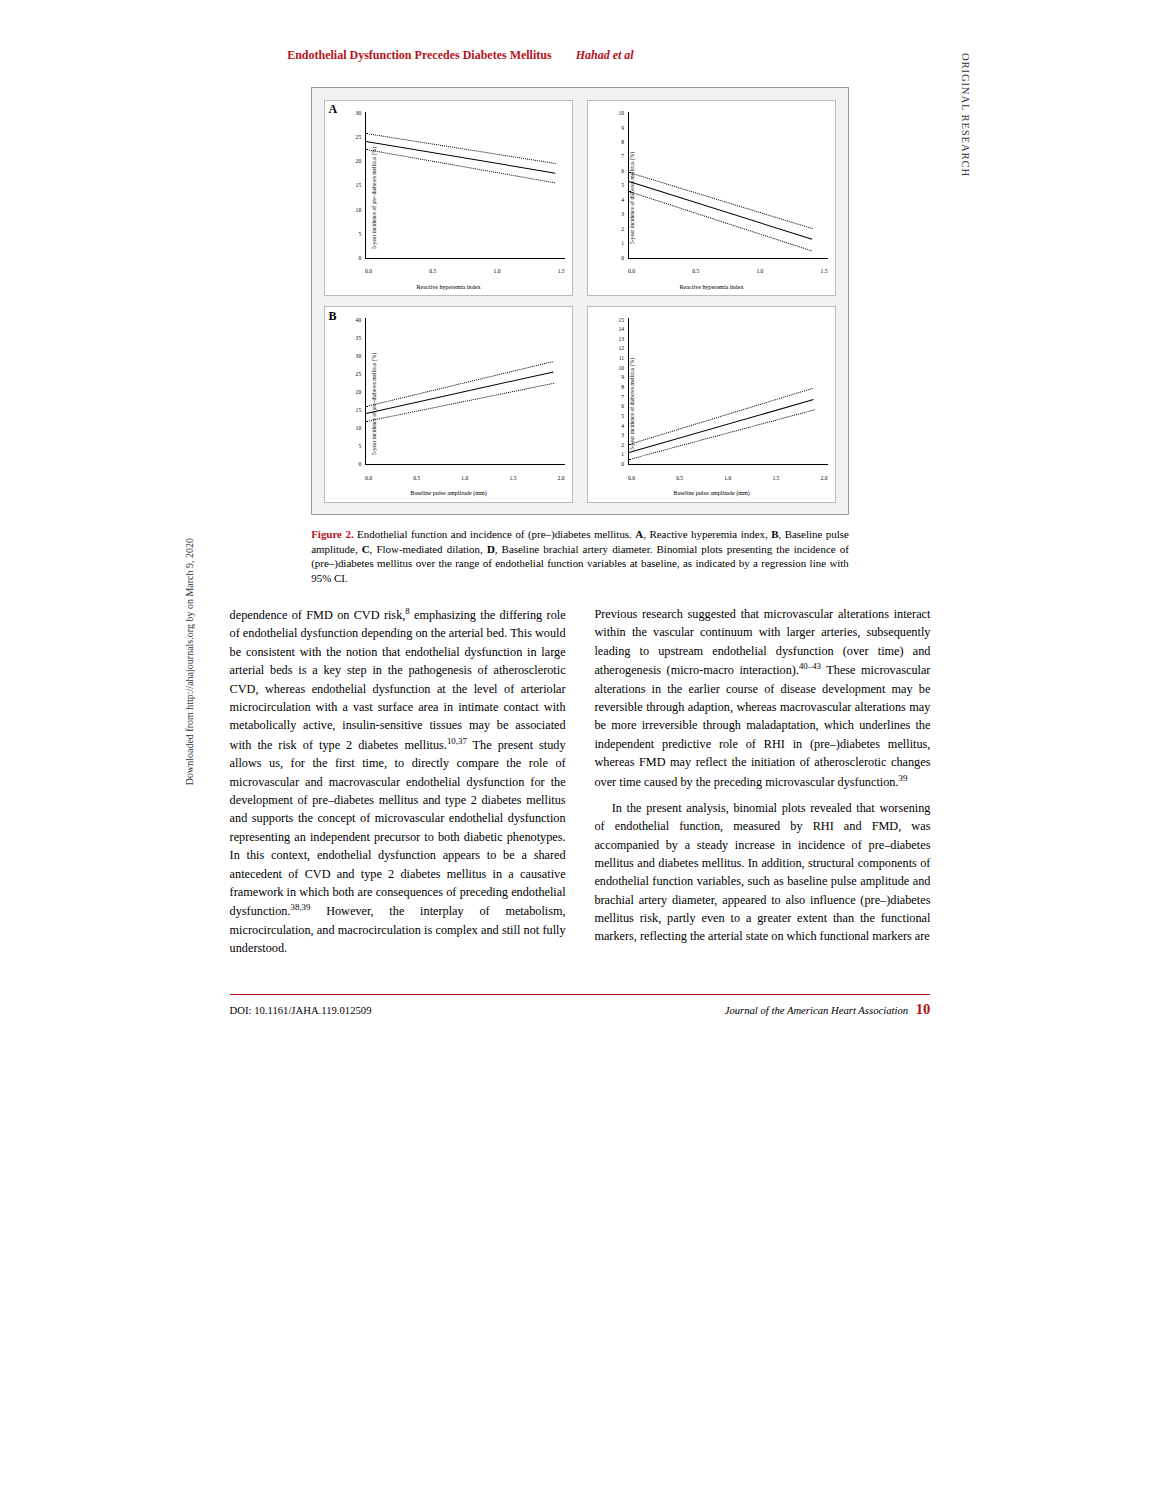ORIGINAL RESEARCH
Downloaded from http://ahajournals.org by on March 9, 2020
Endothelial Dysfunction Precedes Diabetes MellitusHahad et al
A
302520151050
5-year incidence of pre–diabetes mellitus (%)
0.00.51.01.5
Reactive hyperemia index
109876543210
5-year incidence of diabetes mellitus (%)
0.00.51.01.5
Reactive hyperemia index
B
4035302520151050
5-year incidence of pre–diabetes mellitus (%)
0.00.51.01.52.0
Baseline pulse amplitude (mm)
1514131211109876543210
5-year incidence of diabetes mellitus (%)
0.00.51.01.52.0
Baseline pulse amplitude (mm)
Figure 2. Endothelial function and incidence of (pre–)diabetes mellitus. A, Reactive hyperemia index, B, Baseline pulse amplitude, C, Flow-mediated dilation, D, Baseline brachial artery diameter. Binomial plots presenting the incidence of (pre–)diabetes mellitus over the range of endothelial function variables at baseline, as indicated by a regression line with 95% CI.
dependence of FMD on CVD risk,8 emphasizing the differing role of endothelial dysfunction depending on the arterial bed. This would be consistent with the notion that endothelial dysfunction in large arterial beds is a key step in the pathogenesis of atherosclerotic CVD, whereas endothelial dysfunction at the level of arteriolar microcirculation with a vast surface area in intimate contact with metabolically active, insulin-sensitive tissues may be associated with the risk of type 2 diabetes mellitus.10,37 The present study allows us, for the first time, to directly compare the role of microvascular and macrovascular endothelial dysfunction for the development of pre–diabetes mellitus and type 2 diabetes mellitus and supports the concept of microvascular endothelial dysfunction representing an independent precursor to both diabetic phenotypes. In this context, endothelial dysfunction appears to be a shared antecedent of CVD and type 2 diabetes mellitus in a causative framework in which both are consequences of preceding endothelial dysfunction.38,39 However, the interplay of metabolism, microcirculation, and macrocirculation is complex and still not fully understood.
Previous research suggested that microvascular alterations interact within the vascular continuum with larger arteries, subsequently leading to upstream endothelial dysfunction (over time) and atherogenesis (micro-macro interaction).40–43 These microvascular alterations in the earlier course of disease development may be reversible through adaption, whereas macrovascular alterations may be more irreversible through maladaptation, which underlines the independent predictive role of RHI in (pre–)diabetes mellitus, whereas FMD may reflect the initiation of atherosclerotic changes over time caused by the preceding microvascular dysfunction.39
In the present analysis, binomial plots revealed that worsening of endothelial function, measured by RHI and FMD, was accompanied by a steady increase in incidence of pre–diabetes mellitus and diabetes mellitus. In addition, structural components of endothelial function variables, such as baseline pulse amplitude and brachial artery diameter, appeared to also influence (pre–)diabetes mellitus risk, partly even to a greater extent than the functional markers, reflecting the arterial state on which functional markers are
DOI: 10.1161/JAHA.119.012509
Journal of the American Heart Association 10